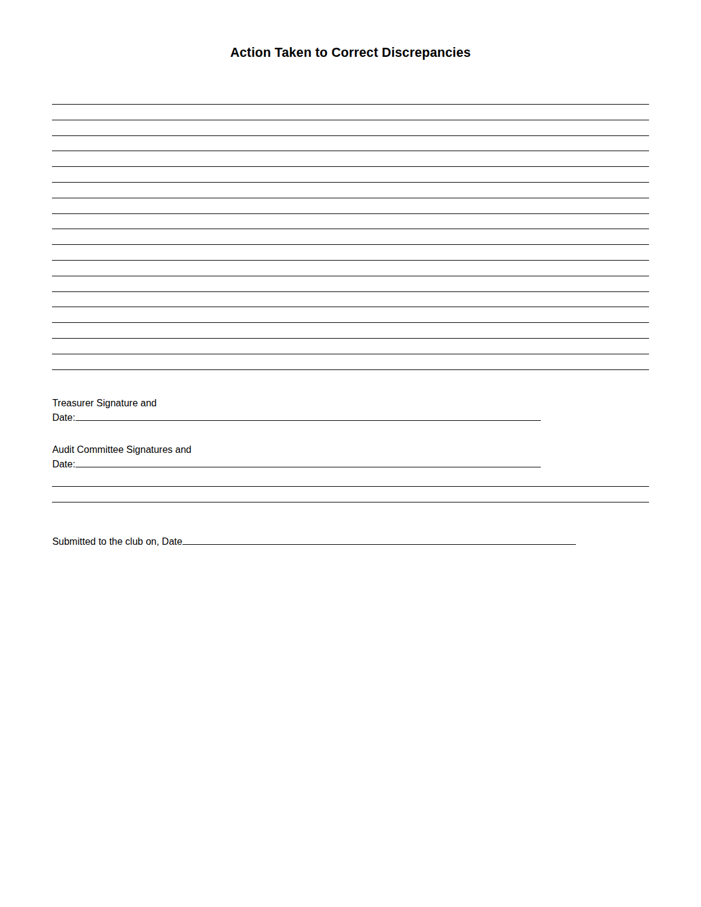Action Taken to Correct Discrepancies
Treasurer Signature and Date:
Audit Committee Signatures and Date:
Submitted to the club on, Date